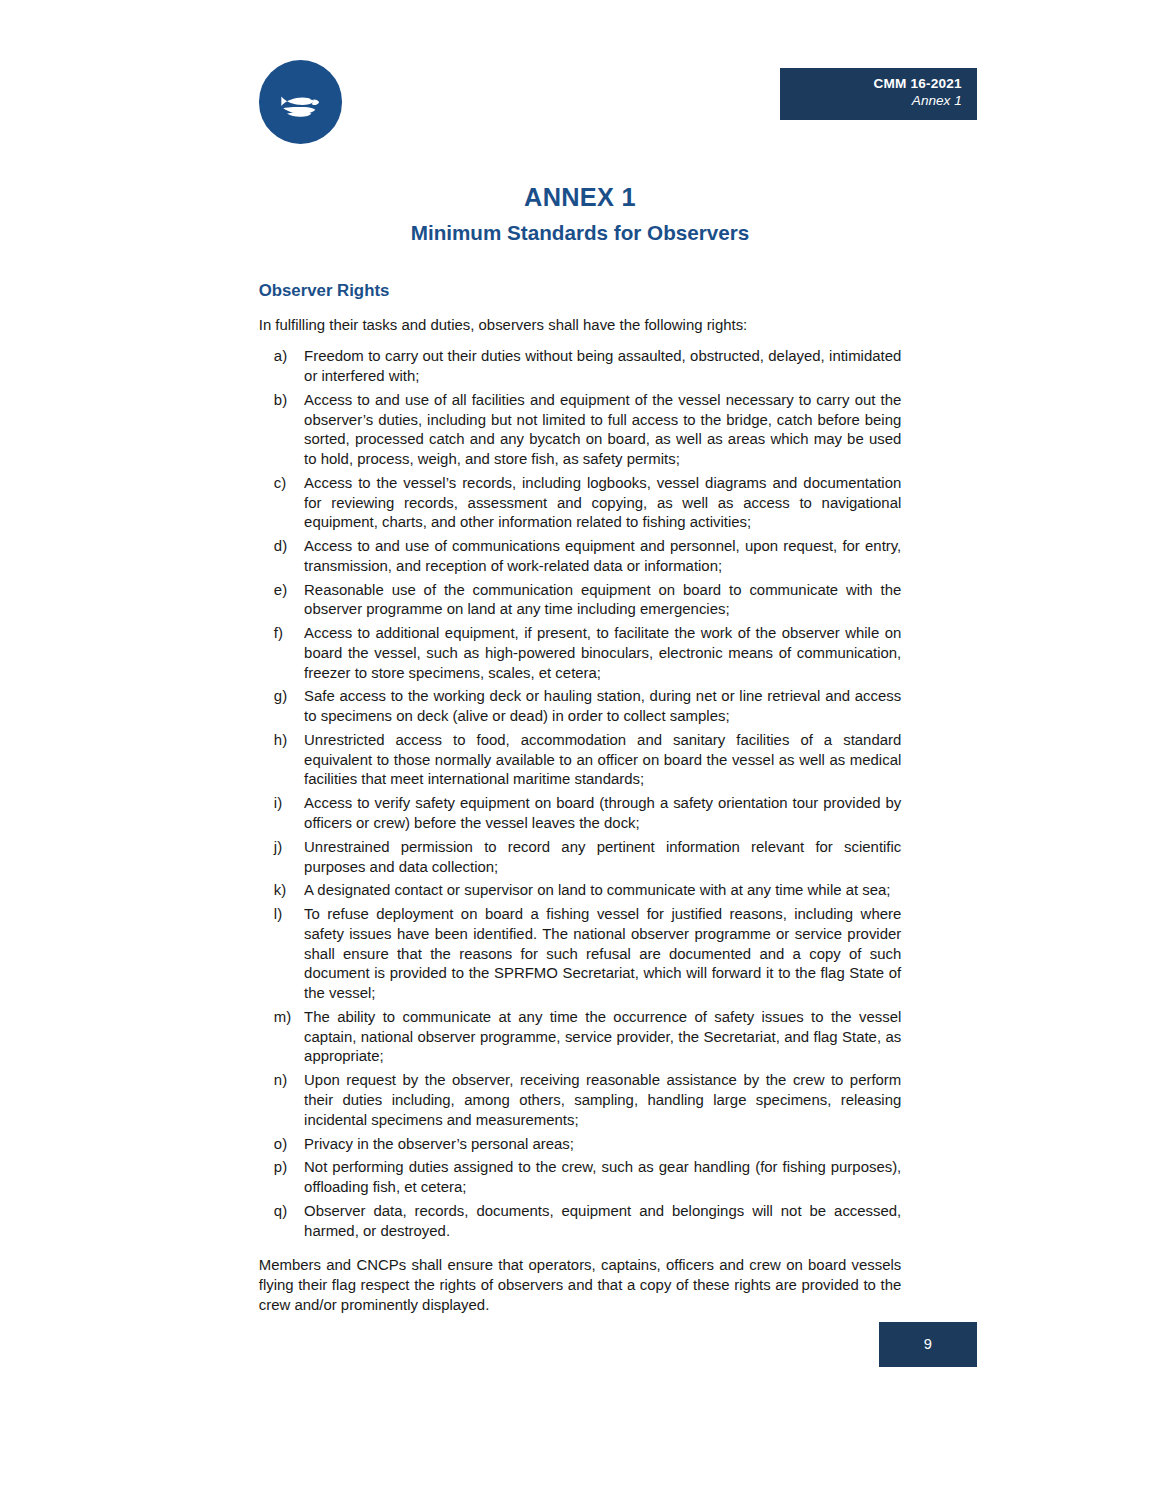CMM 16-2021
Annex 1
ANNEX 1
Minimum Standards for Observers
Observer Rights
In fulfilling their tasks and duties, observers shall have the following rights:
a) Freedom to carry out their duties without being assaulted, obstructed, delayed, intimidated or interfered with;
b) Access to and use of all facilities and equipment of the vessel necessary to carry out the observer’s duties, including but not limited to full access to the bridge, catch before being sorted, processed catch and any bycatch on board, as well as areas which may be used to hold, process, weigh, and store fish, as safety permits;
c) Access to the vessel’s records, including logbooks, vessel diagrams and documentation for reviewing records, assessment and copying, as well as access to navigational equipment, charts, and other information related to fishing activities;
d) Access to and use of communications equipment and personnel, upon request, for entry, transmission, and reception of work-related data or information;
e) Reasonable use of the communication equipment on board to communicate with the observer programme on land at any time including emergencies;
f) Access to additional equipment, if present, to facilitate the work of the observer while on board the vessel, such as high-powered binoculars, electronic means of communication, freezer to store specimens, scales, et cetera;
g) Safe access to the working deck or hauling station, during net or line retrieval and access to specimens on deck (alive or dead) in order to collect samples;
h) Unrestricted access to food, accommodation and sanitary facilities of a standard equivalent to those normally available to an officer on board the vessel as well as medical facilities that meet international maritime standards;
i) Access to verify safety equipment on board (through a safety orientation tour provided by officers or crew) before the vessel leaves the dock;
j) Unrestrained permission to record any pertinent information relevant for scientific purposes and data collection;
k) A designated contact or supervisor on land to communicate with at any time while at sea;
l) To refuse deployment on board a fishing vessel for justified reasons, including where safety issues have been identified. The national observer programme or service provider shall ensure that the reasons for such refusal are documented and a copy of such document is provided to the SPRFMO Secretariat, which will forward it to the flag State of the vessel;
m) The ability to communicate at any time the occurrence of safety issues to the vessel captain, national observer programme, service provider, the Secretariat, and flag State, as appropriate;
n) Upon request by the observer, receiving reasonable assistance by the crew to perform their duties including, among others, sampling, handling large specimens, releasing incidental specimens and measurements;
o) Privacy in the observer’s personal areas;
p) Not performing duties assigned to the crew, such as gear handling (for fishing purposes), offloading fish, et cetera;
q) Observer data, records, documents, equipment and belongings will not be accessed, harmed, or destroyed.
Members and CNCPs shall ensure that operators, captains, officers and crew on board vessels flying their flag respect the rights of observers and that a copy of these rights are provided to the crew and/or prominently displayed.
9